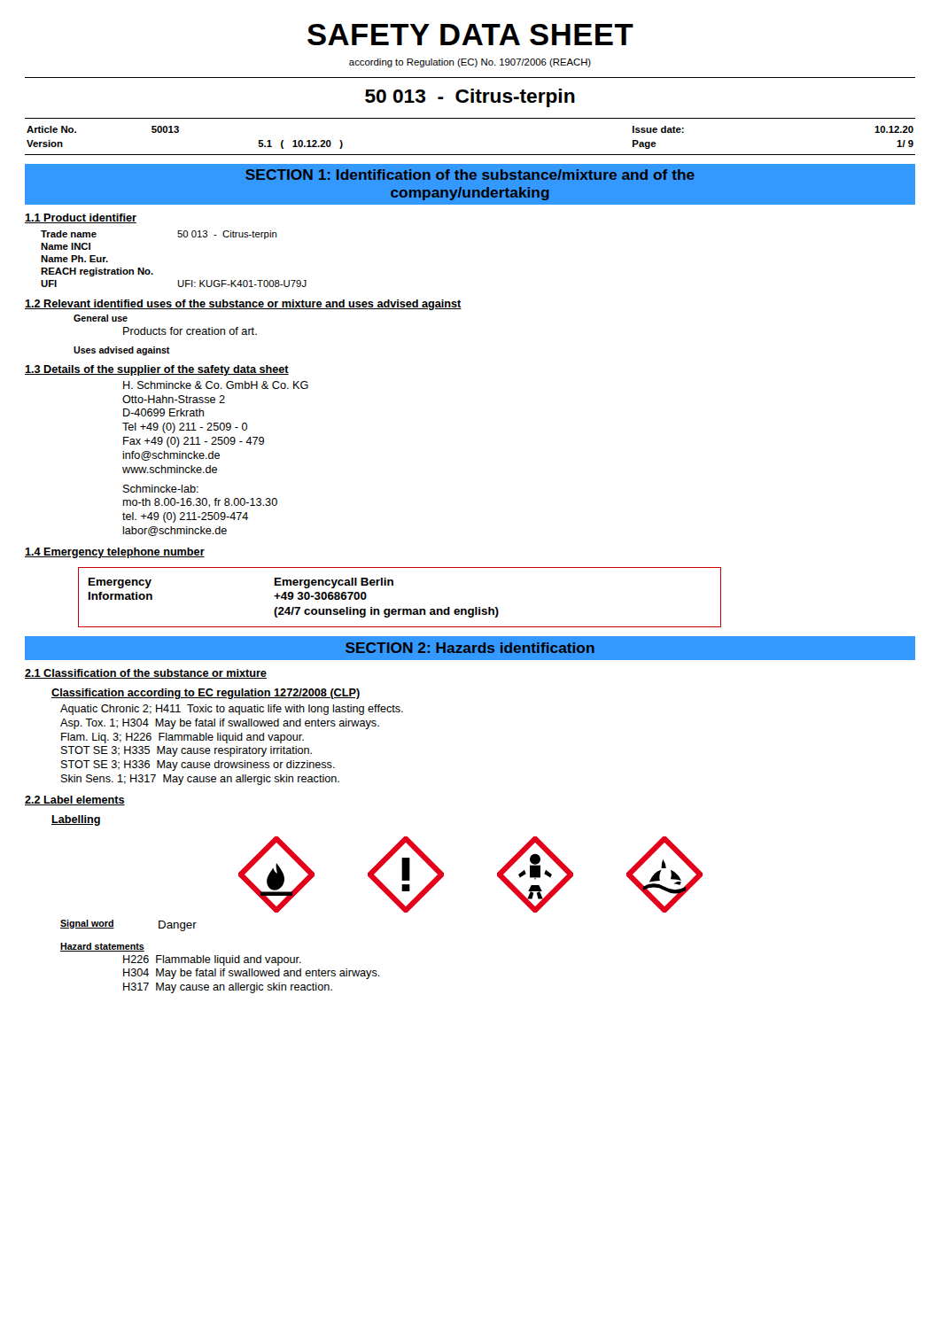SAFETY DATA SHEET
according to Regulation (EC) No. 1907/2006 (REACH)
50 013 - Citrus-terpin
| Article No. | 50013 | | | Issue date: | 10.12.20 |
| Version | | 5.1 ( 10.12.20 ) | | Page | 1/ 9 |
SECTION 1: Identification of the substance/mixture and of the
company/undertaking
1.1 Product identifier
| Trade name | 50 013 - Citrus-terpin |
| Name INCI | |
| Name Ph. Eur. | |
| REACH registration No. | |
| UFI | UFI: KUGF-K401-T008-U79J |
1.2 Relevant identified uses of the substance or mixture and uses advised against
General use
Products for creation of art.
Uses advised against
1.3 Details of the supplier of the safety data sheet
H. Schmincke & Co. GmbH & Co. KG
Otto-Hahn-Strasse 2
D-40699 Erkrath
Tel +49 (0) 211 - 2509 - 0
Fax +49 (0) 211 - 2509 - 479
info@schmincke.de
www.schmincke.de
Schmincke-lab:
mo-th 8.00-16.30, fr 8.00-13.30
tel. +49 (0) 211-2509-474
labor@schmincke.de
1.4 Emergency telephone number
| Emergency Information | Emergencycall Berlin +49 30-30686700 (24/7 counseling in german and english) |
SECTION 2: Hazards identification
2.1 Classification of the substance or mixture
Classification according to EC regulation 1272/2008 (CLP)
Aquatic Chronic 2; H411 Toxic to aquatic life with long lasting effects.
Asp. Tox. 1; H304 May be fatal if swallowed and enters airways.
Flam. Liq. 3; H226 Flammable liquid and vapour.
STOT SE 3; H335 May cause respiratory irritation.
STOT SE 3; H336 May cause drowsiness or dizziness.
Skin Sens. 1; H317 May cause an allergic skin reaction.
2.2 Label elements
Labelling
Signal word
Danger
Hazard statements
H226 Flammable liquid and vapour.
H304 May be fatal if swallowed and enters airways.
H317 May cause an allergic skin reaction.